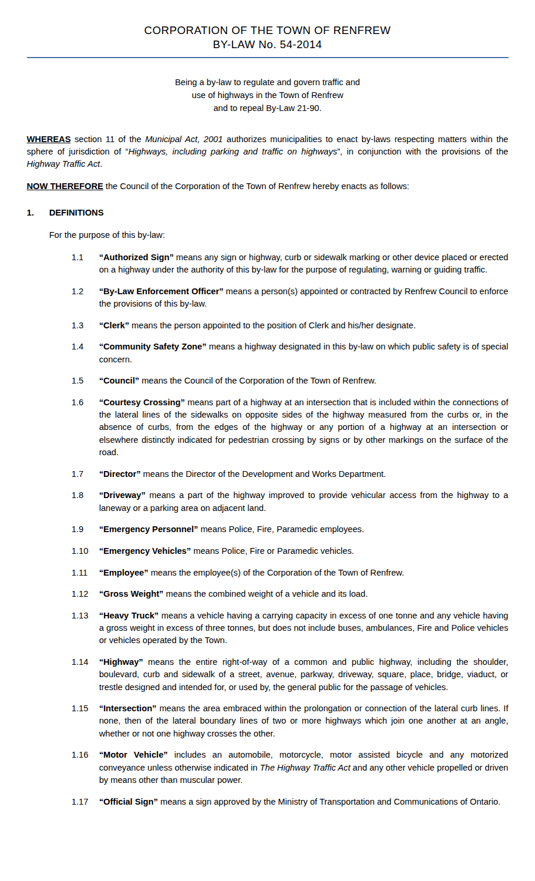CORPORATION OF THE TOWN OF RENFREW
BY-LAW No. 54-2014
Being a by-law to regulate and govern traffic and
use of highways in the Town of Renfrew
and to repeal By-Law 21-90.
WHEREAS section 11 of the Municipal Act, 2001 authorizes municipalities to enact by-laws respecting matters within the sphere of jurisdiction of “Highways, including parking and traffic on highways”, in conjunction with the provisions of the Highway Traffic Act.
NOW THEREFORE the Council of the Corporation of the Town of Renfrew hereby enacts as follows:
1. DEFINITIONS
For the purpose of this by-law:
1.1
“Authorized Sign” means any sign or highway, curb or sidewalk marking or other device placed or erected on a highway under the authority of this by-law for the purpose of regulating, warning or guiding traffic.
1.2
“By-Law Enforcement Officer” means a person(s) appointed or contracted by Renfrew Council to enforce the provisions of this by-law.
1.3
“Clerk” means the person appointed to the position of Clerk and his/her designate.
1.4
“Community Safety Zone” means a highway designated in this by-law on which public safety is of special concern.
1.5
“Council” means the Council of the Corporation of the Town of Renfrew.
1.6
“Courtesy Crossing” means part of a highway at an intersection that is included within the connections of the lateral lines of the sidewalks on opposite sides of the highway measured from the curbs or, in the absence of curbs, from the edges of the highway or any portion of a highway at an intersection or elsewhere distinctly indicated for pedestrian crossing by signs or by other markings on the surface of the road.
1.7
“Director” means the Director of the Development and Works Department.
1.8
“Driveway” means a part of the highway improved to provide vehicular access from the highway to a laneway or a parking area on adjacent land.
1.9
“Emergency Personnel” means Police, Fire, Paramedic employees.
1.10
“Emergency Vehicles” means Police, Fire or Paramedic vehicles.
1.11
“Employee” means the employee(s) of the Corporation of the Town of Renfrew.
1.12
“Gross Weight” means the combined weight of a vehicle and its load.
1.13
“Heavy Truck” means a vehicle having a carrying capacity in excess of one tonne and any vehicle having a gross weight in excess of three tonnes, but does not include buses, ambulances, Fire and Police vehicles or vehicles operated by the Town.
1.14
“Highway” means the entire right-of-way of a common and public highway, including the shoulder, boulevard, curb and sidewalk of a street, avenue, parkway, driveway, square, place, bridge, viaduct, or trestle designed and intended for, or used by, the general public for the passage of vehicles.
1.15
“Intersection” means the area embraced within the prolongation or connection of the lateral curb lines. If none, then of the lateral boundary lines of two or more highways which join one another at an angle, whether or not one highway crosses the other.
1.16
“Motor Vehicle” includes an automobile, motorcycle, motor assisted bicycle and any motorized conveyance unless otherwise indicated in The Highway Traffic Act and any other vehicle propelled or driven by means other than muscular power.
1.17
“Official Sign” means a sign approved by the Ministry of Transportation and Communications of Ontario.